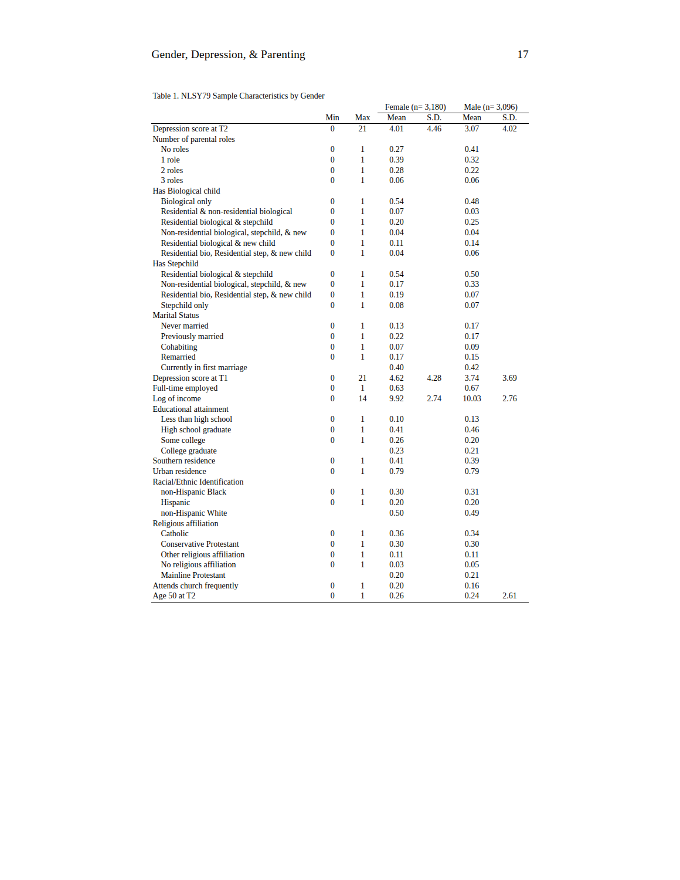Gender, Depression, & Parenting
17
Table 1. NLSY79 Sample Characteristics by Gender
| | | | Female (n= 3,180) | Male (n= 3,096) |
| --- | --- | --- | --- | --- |
| | Min | Max | Mean | S.D. | Mean | S.D. |
| Depression score at T2 | 0 | 21 | 4.01 | 4.46 | 3.07 | 4.02 |
| Number of parental roles | | | | | | |
| No roles | 0 | 1 | 0.27 | | 0.41 | |
| 1 role | 0 | 1 | 0.39 | | 0.32 | |
| 2 roles | 0 | 1 | 0.28 | | 0.22 | |
| 3 roles | 0 | 1 | 0.06 | | 0.06 | |
| Has Biological child | | | | | | |
| Biological only | 0 | 1 | 0.54 | | 0.48 | |
| Residential & non-residential biological | 0 | 1 | 0.07 | | 0.03 | |
| Residential biological & stepchild | 0 | 1 | 0.20 | | 0.25 | |
| Non-residential biological, stepchild, & new | 0 | 1 | 0.04 | | 0.04 | |
| Residential biological & new child | 0 | 1 | 0.11 | | 0.14 | |
| Residential bio, Residential step, & new child | 0 | 1 | 0.04 | | 0.06 | |
| Has Stepchild | | | | | | |
| Residential biological & stepchild | 0 | 1 | 0.54 | | 0.50 | |
| Non-residential biological, stepchild, & new | 0 | 1 | 0.17 | | 0.33 | |
| Residential bio, Residential step, & new child | 0 | 1 | 0.19 | | 0.07 | |
| Stepchild only | 0 | 1 | 0.08 | | 0.07 | |
| Marital Status | | | | | | |
| Never married | 0 | 1 | 0.13 | | 0.17 | |
| Previously married | 0 | 1 | 0.22 | | 0.17 | |
| Cohabiting | 0 | 1 | 0.07 | | 0.09 | |
| Remarried | 0 | 1 | 0.17 | | 0.15 | |
| Currently in first marriage | | | 0.40 | | 0.42 | |
| Depression score at T1 | 0 | 21 | 4.62 | 4.28 | 3.74 | 3.69 |
| Full-time employed | 0 | 1 | 0.63 | | 0.67 | |
| Log of income | 0 | 14 | 9.92 | 2.74 | 10.03 | 2.76 |
| Educational attainment | | | | | | |
| Less than high school | 0 | 1 | 0.10 | | 0.13 | |
| High school graduate | 0 | 1 | 0.41 | | 0.46 | |
| Some college | 0 | 1 | 0.26 | | 0.20 | |
| College graduate | | | 0.23 | | 0.21 | |
| Southern residence | 0 | 1 | 0.41 | | 0.39 | |
| Urban residence | 0 | 1 | 0.79 | | 0.79 | |
| Racial/Ethnic Identification | | | | | | |
| non-Hispanic Black | 0 | 1 | 0.30 | | 0.31 | |
| Hispanic | 0 | 1 | 0.20 | | 0.20 | |
| non-Hispanic White | | | 0.50 | | 0.49 | |
| Religious affiliation | | | | | | |
| Catholic | 0 | 1 | 0.36 | | 0.34 | |
| Conservative Protestant | 0 | 1 | 0.30 | | 0.30 | |
| Other religious affiliation | 0 | 1 | 0.11 | | 0.11 | |
| No religious affiliation | 0 | 1 | 0.03 | | 0.05 | |
| Mainline Protestant | | | 0.20 | | 0.21 | |
| Attends church frequently | 0 | 1 | 0.20 | | 0.16 | |
| Age 50 at T2 | 0 | 1 | 0.26 | | 0.24 | 2.61 |